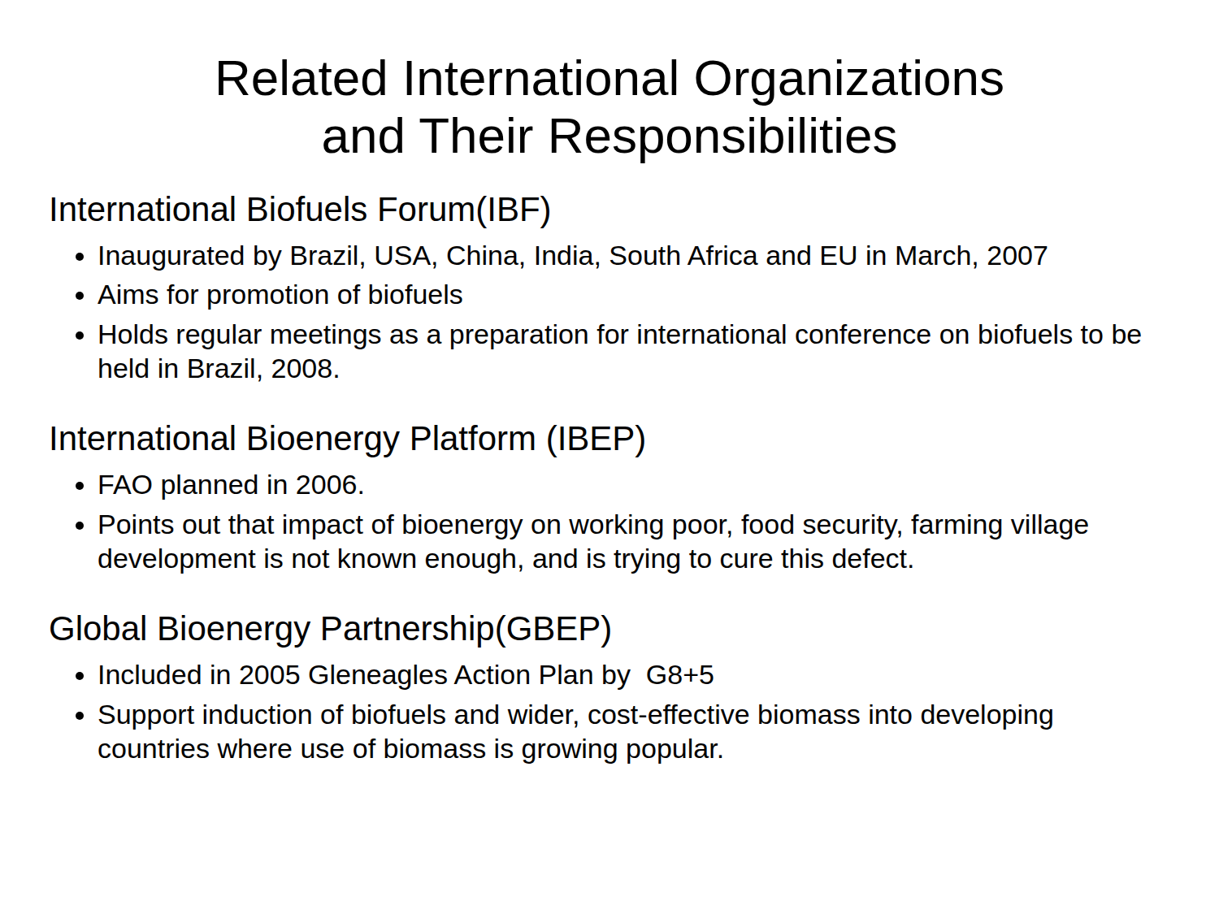Related International Organizations
and Their Responsibilities
International Biofuels Forum(IBF)
Inaugurated by Brazil, USA, China, India, South Africa and EU in March, 2007
Aims for promotion of biofuels
Holds regular meetings as a preparation for international conference on biofuels to be held in Brazil, 2008.
International Bioenergy Platform (IBEP)
FAO planned in 2006.
Points out that impact of bioenergy on working poor, food security, farming village development is not known enough, and is trying to cure this defect.
Global Bioenergy Partnership(GBEP)
Included in 2005 Gleneagles Action Plan by G8+5
Support induction of biofuels and wider, cost-effective biomass into developing countries where use of biomass is growing popular.